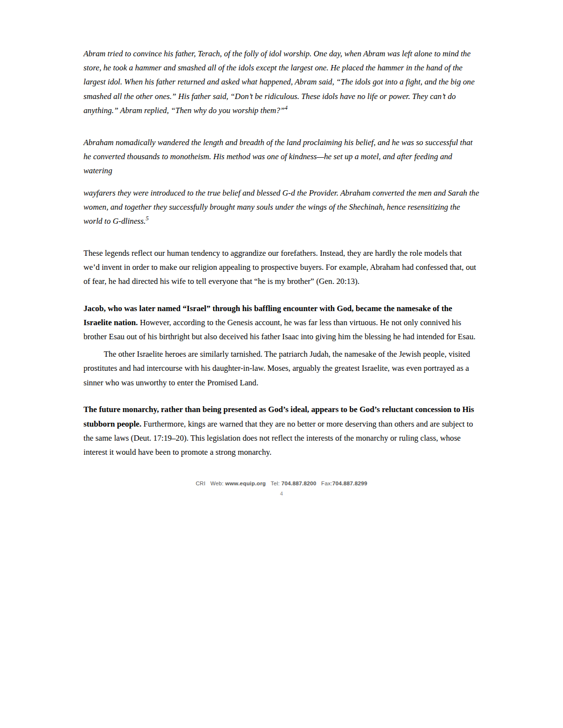Abram tried to convince his father, Terach, of the folly of idol worship. One day, when Abram was left alone to mind the store, he took a hammer and smashed all of the idols except the largest one. He placed the hammer in the hand of the largest idol. When his father returned and asked what happened, Abram said, “The idols got into a fight, and the big one smashed all the other ones.” His father said, “Don’t be ridiculous. These idols have no life or power. They can’t do anything.” Abram replied, “Then why do you worship them?”4
Abraham nomadically wandered the length and breadth of the land proclaiming his belief, and he was so successful that he converted thousands to monotheism. His method was one of kindness—he set up a motel, and after feeding and watering
wayfarers they were introduced to the true belief and blessed G-d the Provider. Abraham converted the men and Sarah the women, and together they successfully brought many souls under the wings of the Shechinah, hence resensitizing the world to G-dliness.5
These legends reflect our human tendency to aggrandize our forefathers. Instead, they are hardly the role models that we’d invent in order to make our religion appealing to prospective buyers. For example, Abraham had confessed that, out of fear, he had directed his wife to tell everyone that “he is my brother” (Gen. 20:13).
Jacob, who was later named “Israel” through his baffling encounter with God, became the namesake of the Israelite nation. However, according to the Genesis account, he was far less than virtuous. He not only connived his brother Esau out of his birthright but also deceived his father Isaac into giving him the blessing he had intended for Esau.
The other Israelite heroes are similarly tarnished. The patriarch Judah, the namesake of the Jewish people, visited prostitutes and had intercourse with his daughter-in-law. Moses, arguably the greatest Israelite, was even portrayed as a sinner who was unworthy to enter the Promised Land.
The future monarchy, rather than being presented as God’s ideal, appears to be God’s reluctant concession to His stubborn people. Furthermore, kings are warned that they are no better or more deserving than others and are subject to the same laws (Deut. 17:19–20). This legislation does not reflect the interests of the monarchy or ruling class, whose interest it would have been to promote a strong monarchy.
CRI Web: www.equip.org Tel: 704.887.8200 Fax:704.887.8299
4